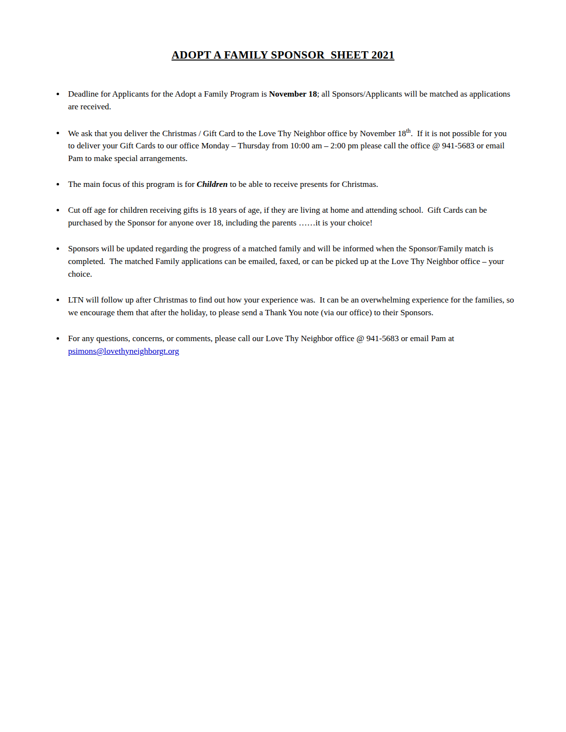ADOPT A FAMILY SPONSOR SHEET 2021
Deadline for Applicants for the Adopt a Family Program is November 18; all Sponsors/Applicants will be matched as applications are received.
We ask that you deliver the Christmas / Gift Card to the Love Thy Neighbor office by November 18th. If it is not possible for you to deliver your Gift Cards to our office Monday – Thursday from 10:00 am – 2:00 pm please call the office @ 941-5683 or email Pam to make special arrangements.
The main focus of this program is for Children to be able to receive presents for Christmas.
Cut off age for children receiving gifts is 18 years of age, if they are living at home and attending school. Gift Cards can be purchased by the Sponsor for anyone over 18, including the parents ……it is your choice!
Sponsors will be updated regarding the progress of a matched family and will be informed when the Sponsor/Family match is completed. The matched Family applications can be emailed, faxed, or can be picked up at the Love Thy Neighbor office – your choice.
LTN will follow up after Christmas to find out how your experience was. It can be an overwhelming experience for the families, so we encourage them that after the holiday, to please send a Thank You note (via our office) to their Sponsors.
For any questions, concerns, or comments, please call our Love Thy Neighbor office @ 941-5683 or email Pam at psimons@lovethyneighborgt.org